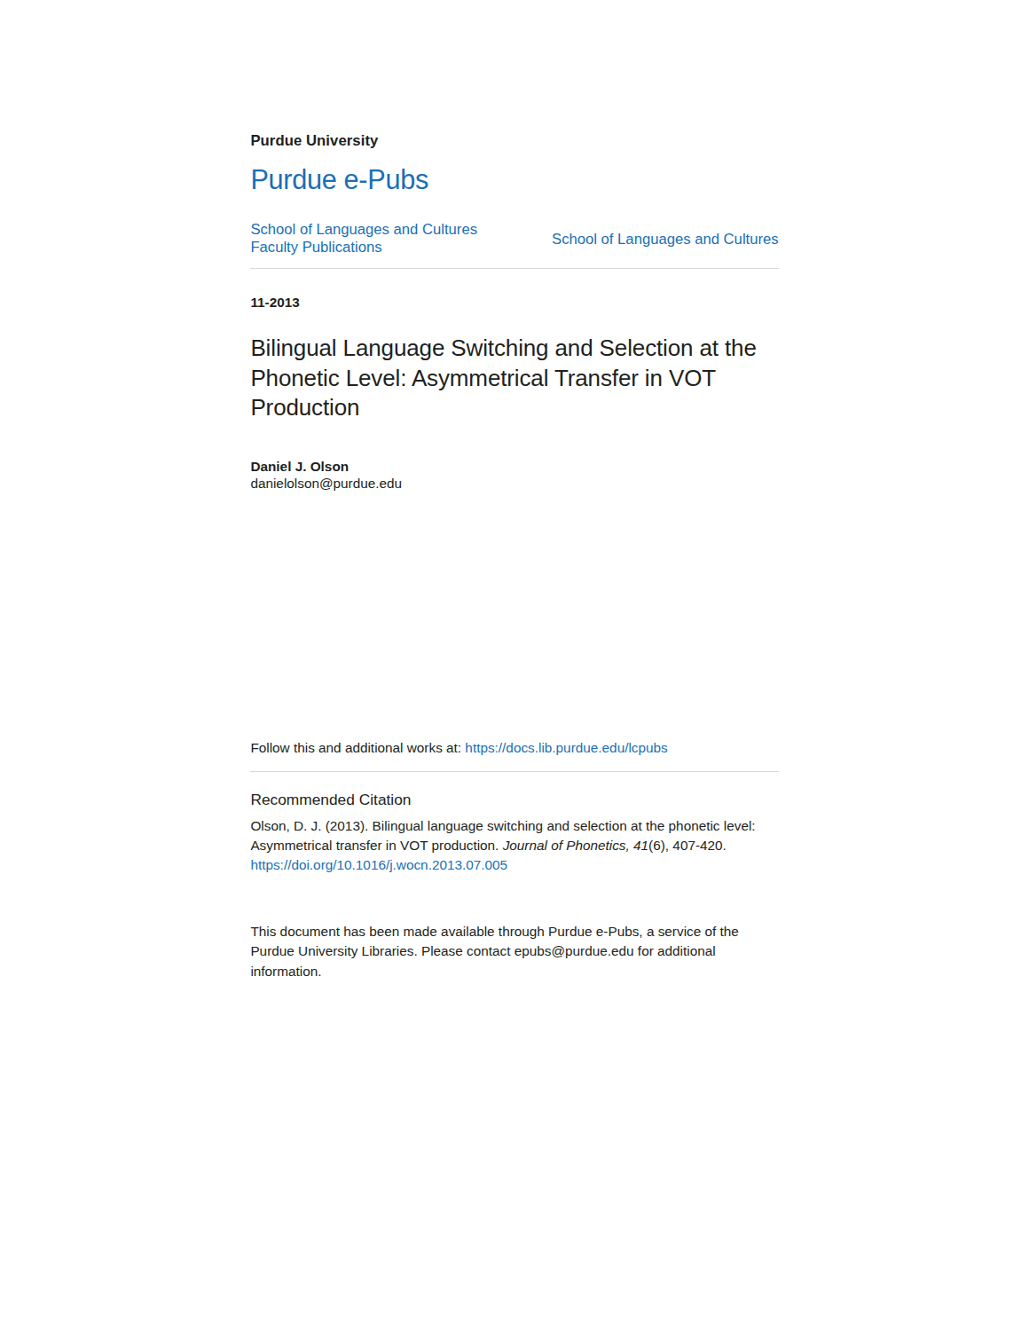Purdue University
Purdue e-Pubs
School of Languages and Cultures Faculty Publications
School of Languages and Cultures
11-2013
Bilingual Language Switching and Selection at the Phonetic Level: Asymmetrical Transfer in VOT Production
Daniel J. Olson
danielolson@purdue.edu
Follow this and additional works at: https://docs.lib.purdue.edu/lcpubs
Recommended Citation
Olson, D. J. (2013). Bilingual language switching and selection at the phonetic level: Asymmetrical transfer in VOT production. Journal of Phonetics, 41(6), 407-420. https://doi.org/10.1016/j.wocn.2013.07.005
This document has been made available through Purdue e-Pubs, a service of the Purdue University Libraries. Please contact epubs@purdue.edu for additional information.